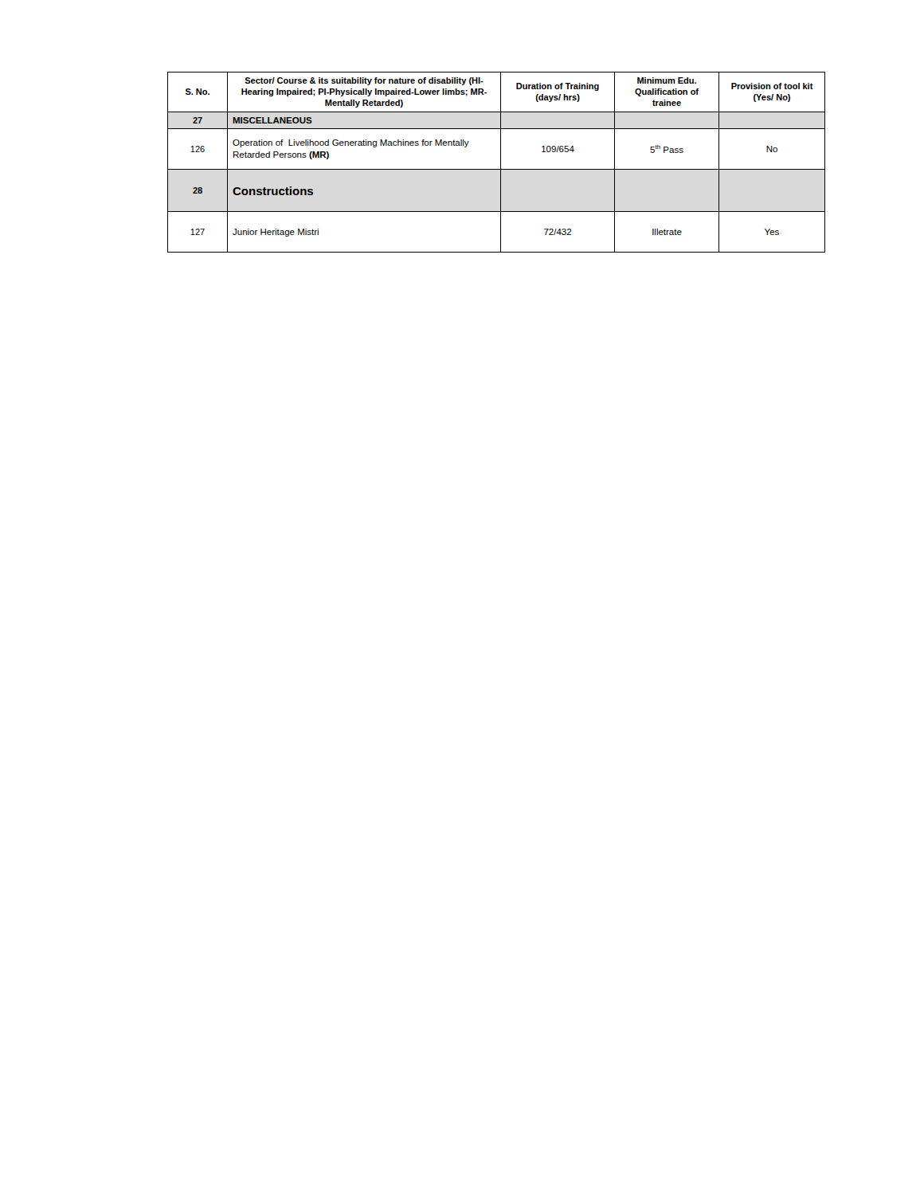| S. No. | Sector/ Course & its suitability for nature of disability (HI-Hearing Impaired; PI-Physically Impaired-Lower limbs; MR-Mentally Retarded) | Duration of Training (days/ hrs) | Minimum Edu. Qualification of trainee | Provision of tool kit (Yes/ No) |
| --- | --- | --- | --- | --- |
| 27 | MISCELLANEOUS | | | |
| 126 | Operation of Livelihood Generating Machines for Mentally Retarded Persons (MR) | 109/654 | 5 th Pass | No |
| 28 | Constructions | | | |
| 127 | Junior Heritage Mistri | 72/432 | Illetrate | Yes |